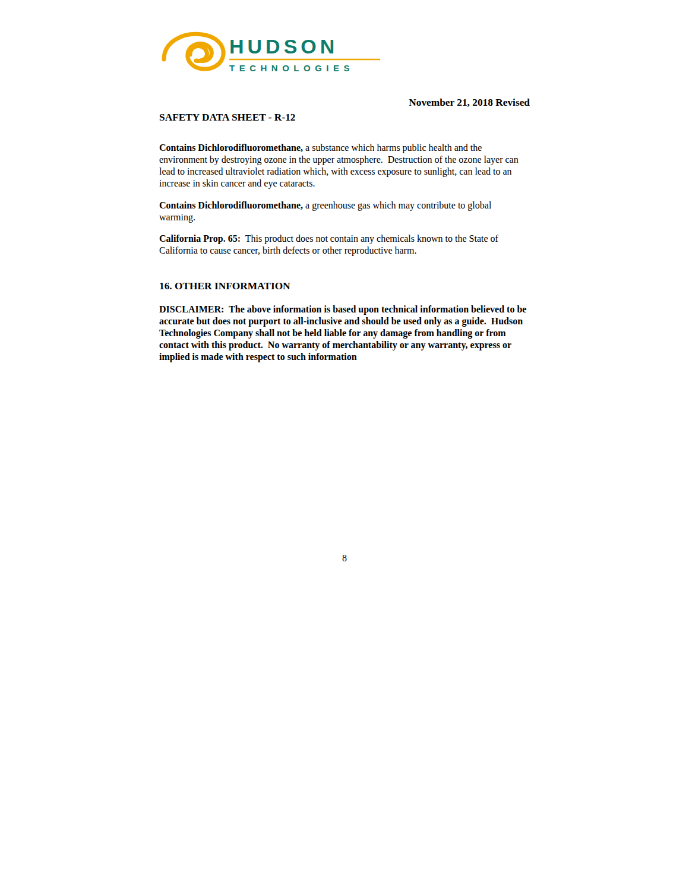HUDSON TECHNOLOGIES
November 21, 2018 Revised
SAFETY DATA SHEET - R-12
Contains Dichlorodifluoromethane, a substance which harms public health and the environment by destroying ozone in the upper atmosphere. Destruction of the ozone layer can lead to increased ultraviolet radiation which, with excess exposure to sunlight, can lead to an increase in skin cancer and eye cataracts.
Contains Dichlorodifluoromethane, a greenhouse gas which may contribute to global warming.
California Prop. 65: This product does not contain any chemicals known to the State of California to cause cancer, birth defects or other reproductive harm.
16. OTHER INFORMATION
DISCLAIMER: The above information is based upon technical information believed to be accurate but does not purport to all-inclusive and should be used only as a guide. Hudson Technologies Company shall not be held liable for any damage from handling or from contact with this product. No warranty of merchantability or any warranty, express or implied is made with respect to such information
8